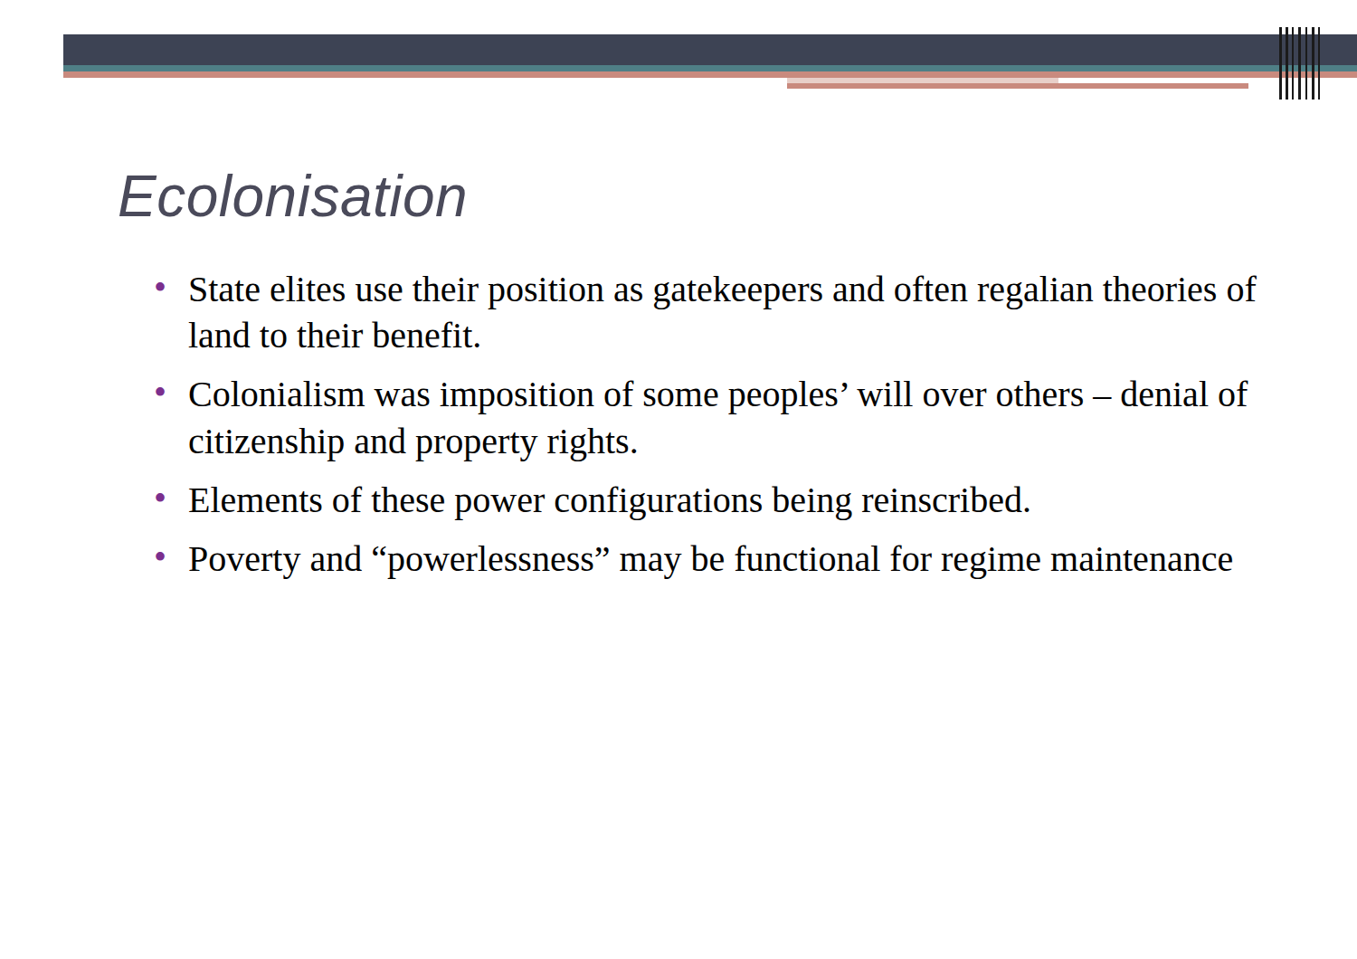Ecolonisation
State elites use their position as gatekeepers and often regalian theories of land to their benefit.
Colonialism was imposition of some peoples’ will over others – denial of citizenship and property rights.
Elements of these power configurations being reinscribed.
Poverty and “powerlessness” may be functional for regime maintenance